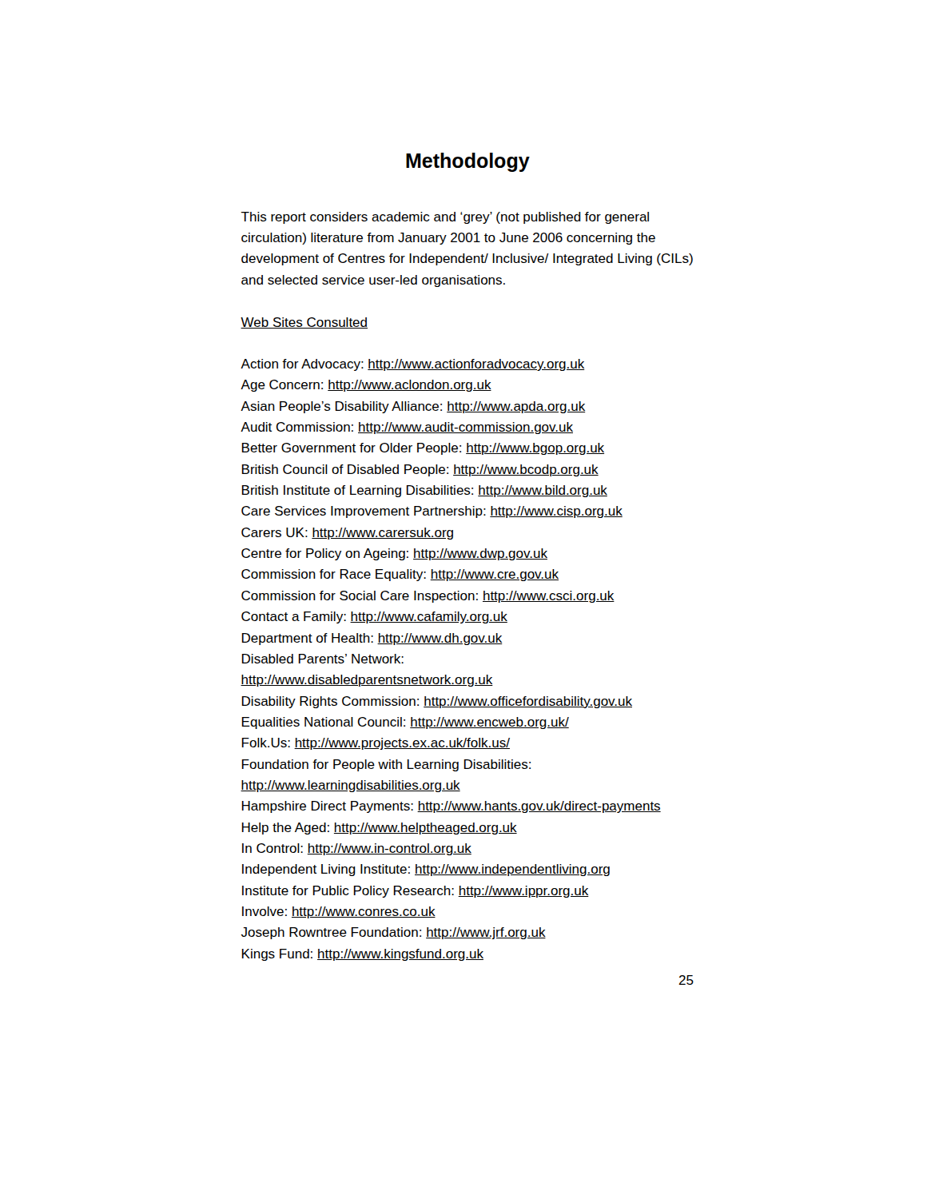Methodology
This report considers academic and ‘grey’ (not published for general circulation) literature from January 2001 to June 2006 concerning the development of Centres for Independent/ Inclusive/ Integrated Living (CILs) and selected service user-led organisations.
Web Sites Consulted
Action for Advocacy: http://www.actionforadvocacy.org.uk
Age Concern: http://www.aclondon.org.uk
Asian People’s Disability Alliance: http://www.apda.org.uk
Audit Commission: http://www.audit-commission.gov.uk
Better Government for Older People: http://www.bgop.org.uk
British Council of Disabled People: http://www.bcodp.org.uk
British Institute of Learning Disabilities: http://www.bild.org.uk
Care Services Improvement Partnership: http://www.cisp.org.uk
Carers UK: http://www.carersuk.org
Centre for Policy on Ageing: http://www.dwp.gov.uk
Commission for Race Equality: http://www.cre.gov.uk
Commission for Social Care Inspection: http://www.csci.org.uk
Contact a Family: http://www.cafamily.org.uk
Department of Health: http://www.dh.gov.uk
Disabled Parents’ Network:
http://www.disabledparentsnetwork.org.uk
Disability Rights Commission: http://www.officefordisability.gov.uk
Equalities National Council: http://www.encweb.org.uk/
Folk.Us: http://www.projects.ex.ac.uk/folk.us/
Foundation for People with Learning Disabilities:
http://www.learningdisabilities.org.uk
Hampshire Direct Payments: http://www.hants.gov.uk/direct-payments
Help the Aged: http://www.helptheaged.org.uk
In Control: http://www.in-control.org.uk
Independent Living Institute: http://www.independentliving.org
Institute for Public Policy Research: http://www.ippr.org.uk
Involve: http://www.conres.co.uk
Joseph Rowntree Foundation: http://www.jrf.org.uk
Kings Fund: http://www.kingsfund.org.uk
25